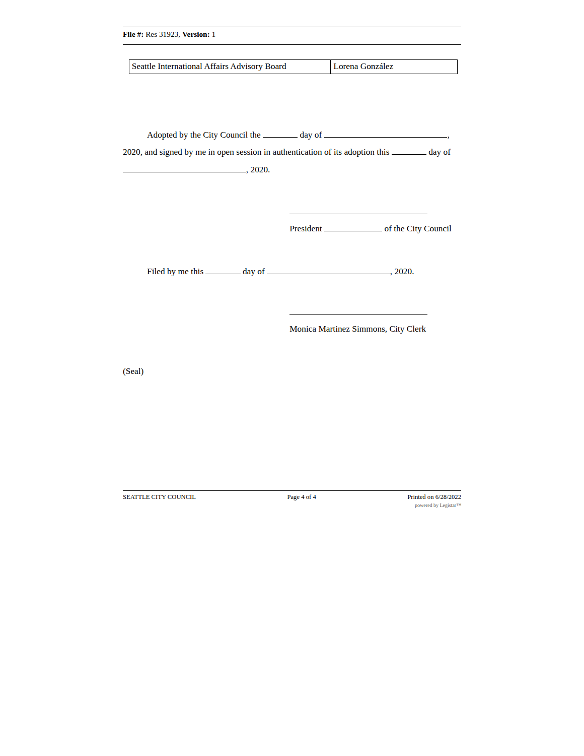File #: Res 31923, Version: 1
| Seattle International Affairs Advisory Board | Lorena González |
Adopted by the City Council the day of , 2020, and signed by me in open session in authentication of its adoption this day of , 2020.
President of the City Council
Filed by me this day of , 2020.
Monica Martinez Simmons, City Clerk
(Seal)
SEATTLE CITY COUNCIL
Page 4 of 4
Printed on 6/28/2022
powered by Legistar™